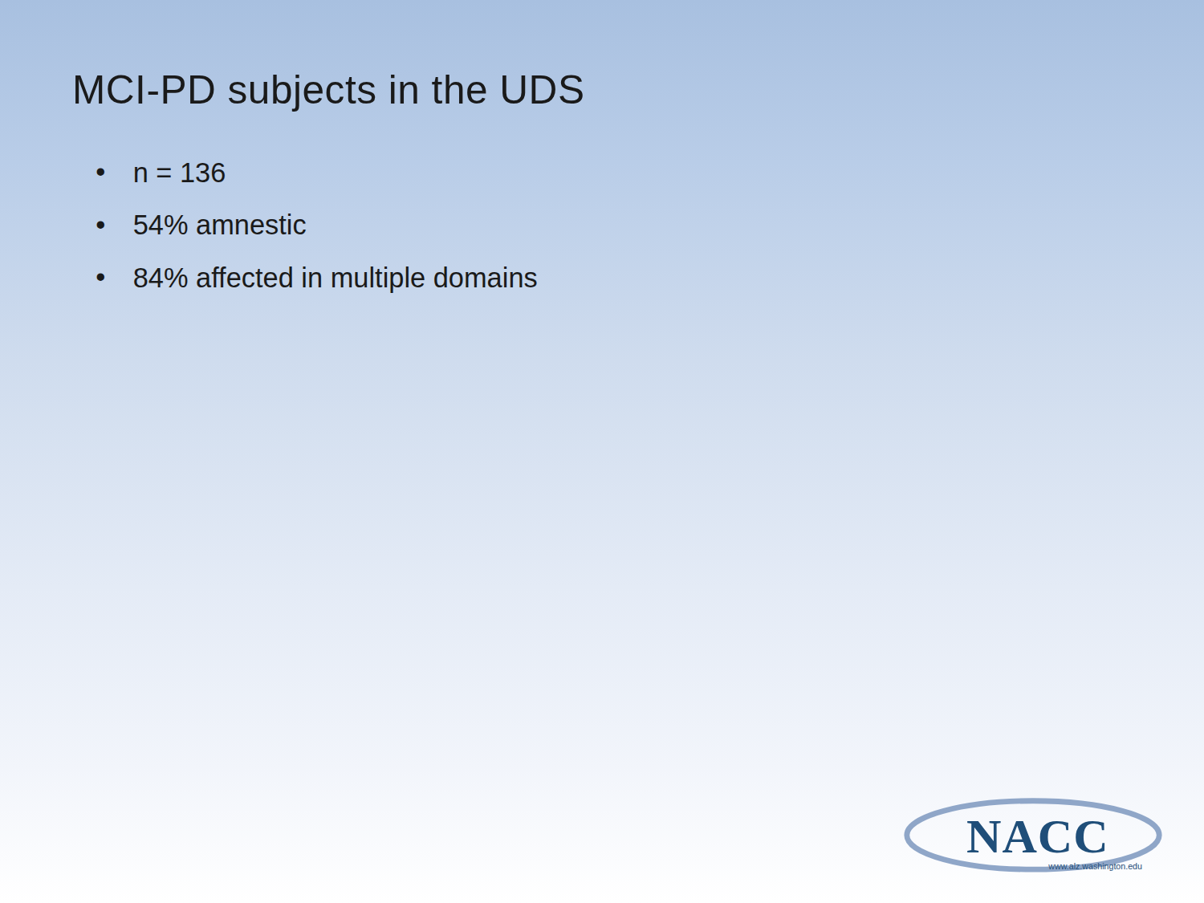MCI-PD subjects in the UDS
n = 136
54% amnestic
84% affected in multiple domains
NACC — www.alz.washington.edu NACC www.alz.washington.edu